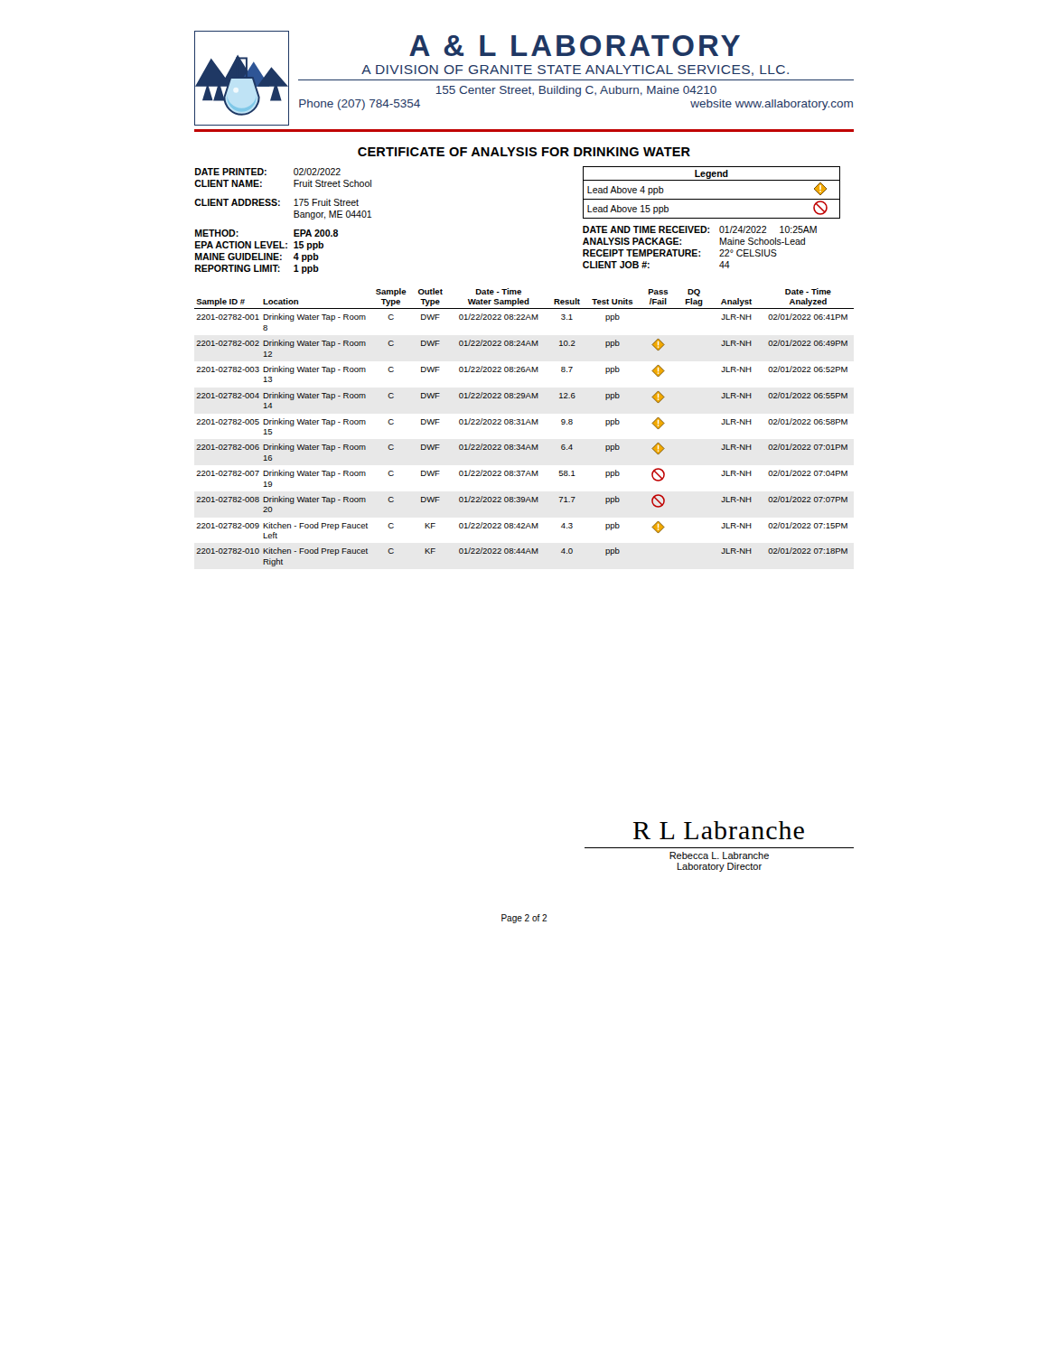A & L LABORATORY
A DIVISION OF GRANITE STATE ANALYTICAL SERVICES, LLC.
155 Center Street, Building C, Auburn, Maine 04210
Phone (207) 784-5354
website www.allaboratory.com
CERTIFICATE OF ANALYSIS FOR DRINKING WATER
| DATE PRINTED: | 02/02/2022 |
| CLIENT NAME: | Fruit Street School |
| CLIENT ADDRESS: | 175 Fruit Street |
| | Bangor, ME 04401 |
| METHOD: | EPA 200.8 |
| EPA ACTION LEVEL: | 15 ppb |
| MAINE GUIDELINE: | 4 ppb |
| REPORTING LIMIT: | 1 ppb |
Legend
| Lead Above 4 ppb | |
| Lead Above 15 ppb | |
| DATE AND TIME RECEIVED: | 01/24/2022 | 10:25AM |
| ANALYSIS PACKAGE: | Maine Schools-Lead |
| RECEIPT TEMPERATURE: | 22° CELSIUS |
| CLIENT JOB #: | 44 |
| Sample ID # | Location | Sample Type | Outlet Type | Date - Time Water Sampled | Result | Test Units | Pass /Fail | DQ Flag | Analyst | Date - Time Analyzed |
| --- | --- | --- | --- | --- | --- | --- | --- | --- | --- | --- |
| 2201-02782-001 | Drinking Water Tap - Room 8 | C | DWF | 01/22/2022 08:22AM | 3.1 | ppb | | | JLR-NH | 02/01/2022 06:41PM |
| 2201-02782-002 | Drinking Water Tap - Room 12 | C | DWF | 01/22/2022 08:24AM | 10.2 | ppb | | | JLR-NH | 02/01/2022 06:49PM |
| 2201-02782-003 | Drinking Water Tap - Room 13 | C | DWF | 01/22/2022 08:26AM | 8.7 | ppb | | | JLR-NH | 02/01/2022 06:52PM |
| 2201-02782-004 | Drinking Water Tap - Room 14 | C | DWF | 01/22/2022 08:29AM | 12.6 | ppb | | | JLR-NH | 02/01/2022 06:55PM |
| 2201-02782-005 | Drinking Water Tap - Room 15 | C | DWF | 01/22/2022 08:31AM | 9.8 | ppb | | | JLR-NH | 02/01/2022 06:58PM |
| 2201-02782-006 | Drinking Water Tap - Room 16 | C | DWF | 01/22/2022 08:34AM | 6.4 | ppb | | | JLR-NH | 02/01/2022 07:01PM |
| 2201-02782-007 | Drinking Water Tap - Room 19 | C | DWF | 01/22/2022 08:37AM | 58.1 | ppb | | | JLR-NH | 02/01/2022 07:04PM |
| 2201-02782-008 | Drinking Water Tap - Room 20 | C | DWF | 01/22/2022 08:39AM | 71.7 | ppb | | | JLR-NH | 02/01/2022 07:07PM |
| 2201-02782-009 | Kitchen - Food Prep Faucet Left | C | KF | 01/22/2022 08:42AM | 4.3 | ppb | | | JLR-NH | 02/01/2022 07:15PM |
| 2201-02782-010 | Kitchen - Food Prep Faucet Right | C | KF | 01/22/2022 08:44AM | 4.0 | ppb | | | JLR-NH | 02/01/2022 07:18PM |
R L Labranche
Rebecca L. Labranche
Laboratory Director
Page 2 of 2